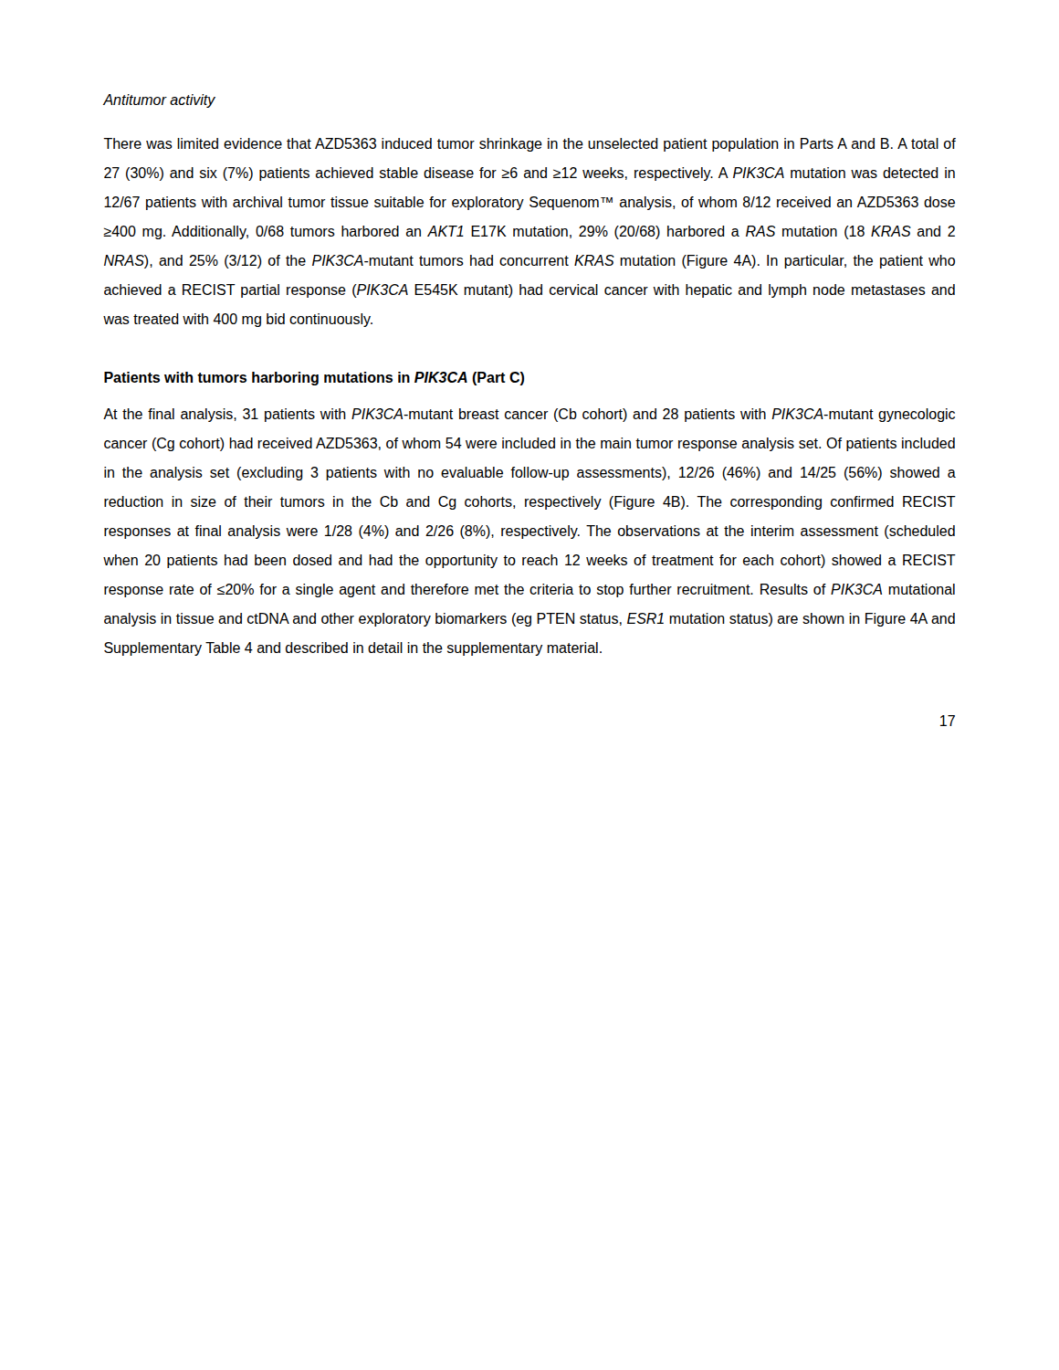Antitumor activity
There was limited evidence that AZD5363 induced tumor shrinkage in the unselected patient population in Parts A and B. A total of 27 (30%) and six (7%) patients achieved stable disease for ≥6 and ≥12 weeks, respectively. A PIK3CA mutation was detected in 12/67 patients with archival tumor tissue suitable for exploratory Sequenom™ analysis, of whom 8/12 received an AZD5363 dose ≥400 mg. Additionally, 0/68 tumors harbored an AKT1 E17K mutation, 29% (20/68) harbored a RAS mutation (18 KRAS and 2 NRAS), and 25% (3/12) of the PIK3CA-mutant tumors had concurrent KRAS mutation (Figure 4A). In particular, the patient who achieved a RECIST partial response (PIK3CA E545K mutant) had cervical cancer with hepatic and lymph node metastases and was treated with 400 mg bid continuously.
Patients with tumors harboring mutations in PIK3CA (Part C)
At the final analysis, 31 patients with PIK3CA-mutant breast cancer (Cb cohort) and 28 patients with PIK3CA-mutant gynecologic cancer (Cg cohort) had received AZD5363, of whom 54 were included in the main tumor response analysis set. Of patients included in the analysis set (excluding 3 patients with no evaluable follow-up assessments), 12/26 (46%) and 14/25 (56%) showed a reduction in size of their tumors in the Cb and Cg cohorts, respectively (Figure 4B). The corresponding confirmed RECIST responses at final analysis were 1/28 (4%) and 2/26 (8%), respectively. The observations at the interim assessment (scheduled when 20 patients had been dosed and had the opportunity to reach 12 weeks of treatment for each cohort) showed a RECIST response rate of ≤20% for a single agent and therefore met the criteria to stop further recruitment. Results of PIK3CA mutational analysis in tissue and ctDNA and other exploratory biomarkers (eg PTEN status, ESR1 mutation status) are shown in Figure 4A and Supplementary Table 4 and described in detail in the supplementary material.
17